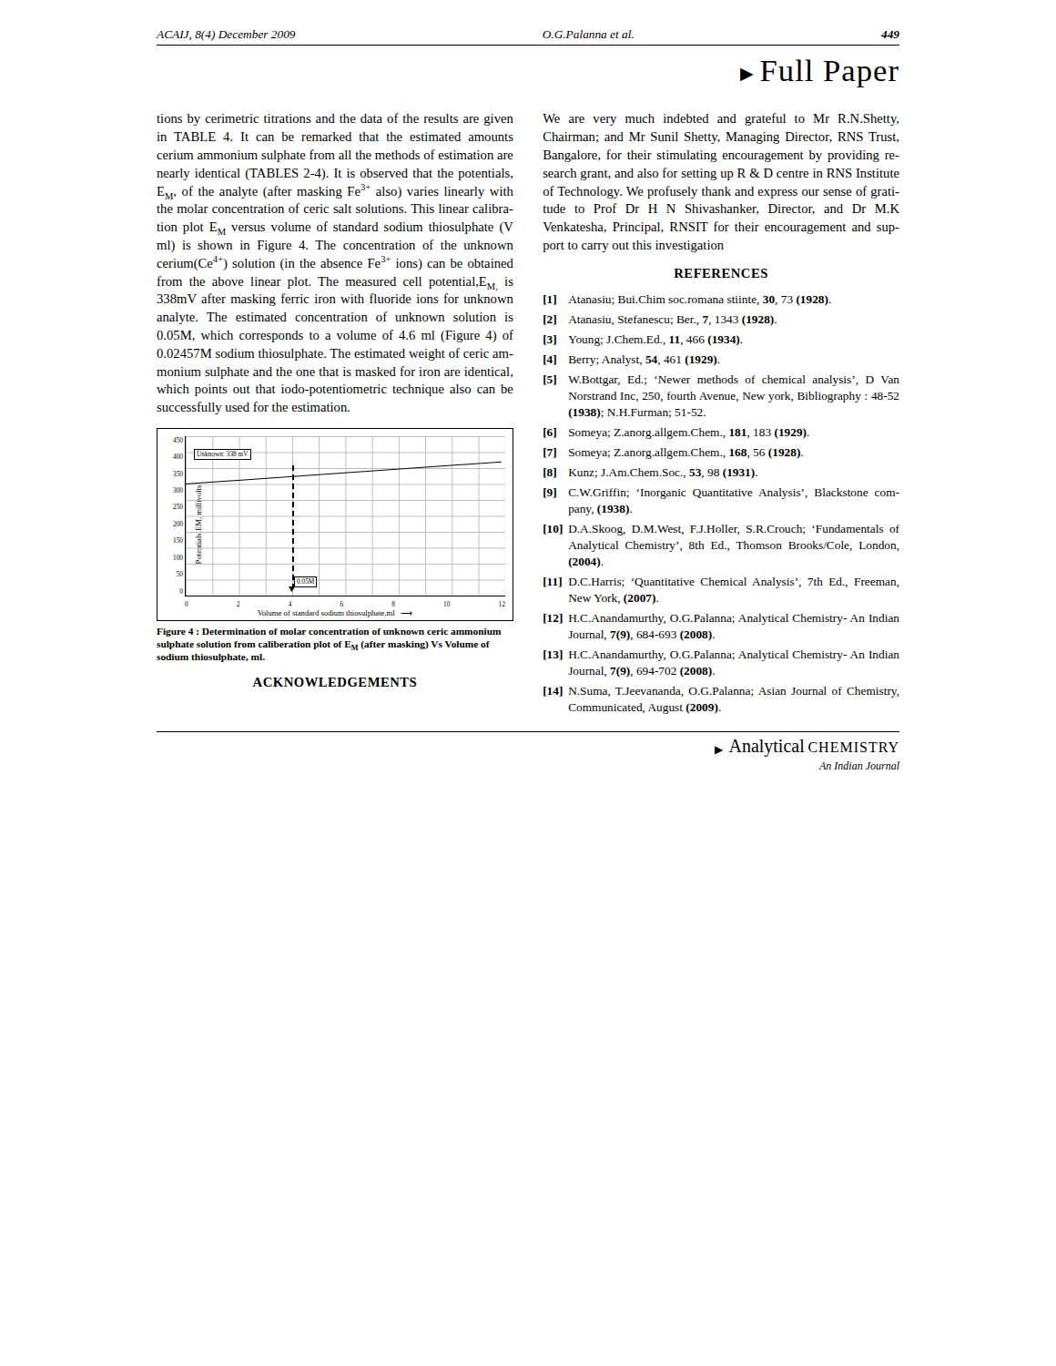ACAIJ, 8(4) December 2009 O.G.Palanna et al. 449
Full Paper
tions by cerimetric titrations and the data of the results are given in TABLE 4. It can be remarked that the estimated amounts cerium ammonium sulphate from all the methods of estimation are nearly identical (TABLES 2-4). It is observed that the potentials, EM, of the analyte (after masking Fe3+ also) varies linearly with the molar concentration of ceric salt solutions. This linear calibration plot EM versus volume of standard sodium thiosulphate (V ml) is shown in Figure 4. The concentration of the unknown cerium(Ce4+) solution (in the absence Fe3+ ions) can be obtained from the above linear plot. The measured cell potential,EM, is 338mV after masking ferric iron with fluoride ions for unknown analyte. The estimated concentration of unknown solution is 0.05M, which corresponds to a volume of 4.6 ml (Figure 4) of 0.02457M sodium thiosulphate. The estimated weight of ceric ammonium sulphate and the one that is masked for iron are identical, which points out that iodo-potentiometric technique also can be successfully used for the estimation.
Potentials,EM, millivolts
450400350300250200150100500
▼
Unknown: 338 mV
0.05M
024681012
Volume of standard sodium thiosulphate,ml ⟶
Figure 4 : Determination of molar concentration of unknown ceric ammonium sulphate solution from caliberation plot of EM (after masking) Vs Volume of sodium thiosulphate, ml.
ACKNOWLEDGEMENTS
We are very much indebted and grateful to Mr R.N.Shetty, Chairman; and Mr Sunil Shetty, Managing Director, RNS Trust, Bangalore, for their stimulating encouragement by providing research grant, and also for setting up R & D centre in RNS Institute of Technology. We profusely thank and express our sense of gratitude to Prof Dr H N Shivashanker, Director, and Dr M.K Venkatesha, Principal, RNSIT for their encouragement and support to carry out this investigation
REFERENCES
[1] Atanasiu; Bui.Chim soc.romana stiinte, 30, 73 (1928).
[2] Atanasiu, Stefanescu; Ber., 7, 1343 (1928).
[3] Young; J.Chem.Ed., 11, 466 (1934).
[4] Berry; Analyst, 54, 461 (1929).
[5] W.Bottgar, Ed.; ‘Newer methods of chemical analysis’, D Van Norstrand Inc, 250, fourth Avenue, New york, Bibliography : 48-52 (1938); N.H.Furman; 51-52.
[6] Someya; Z.anorg.allgem.Chem., 181, 183 (1929).
[7] Someya; Z.anorg.allgem.Chem., 168, 56 (1928).
[8] Kunz; J.Am.Chem.Soc., 53, 98 (1931).
[9] C.W.Griffin; ‘Inorganic Quantitative Analysis’, Blackstone company, (1938).
[10] D.A.Skoog, D.M.West, F.J.Holler, S.R.Crouch; ‘Fundamentals of Analytical Chemistry’, 8th Ed., Thomson Brooks/Cole, London, (2004).
[11] D.C.Harris; ‘Quantitative Chemical Analysis’, 7th Ed., Freeman, New York, (2007).
[12] H.C.Anandamurthy, O.G.Palanna; Analytical Chemistry- An Indian Journal, 7(9), 684-693 (2008).
[13] H.C.Anandamurthy, O.G.Palanna; Analytical Chemistry- An Indian Journal, 7(9), 694-702 (2008).
[14] N.Suma, T.Jeevananda, O.G.Palanna; Asian Journal of Chemistry, Communicated, August (2009).
Analytical CHEMISTRY An Indian Journal